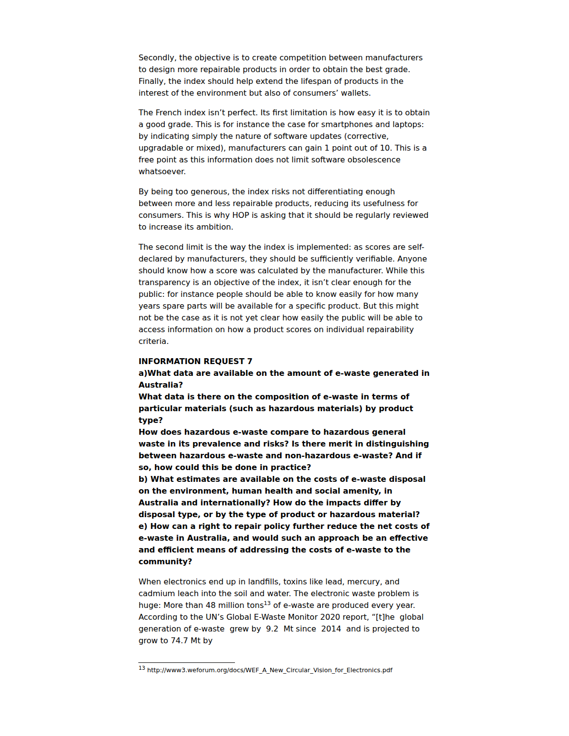Secondly, the objective is to create competition between manufacturers to design more repairable products in order to obtain the best grade. Finally, the index should help extend the lifespan of products in the interest of the environment but also of consumers’ wallets.
The French index isn’t perfect. Its first limitation is how easy it is to obtain a good grade. This is for instance the case for smartphones and laptops: by indicating simply the nature of software updates (corrective, upgradable or mixed), manufacturers can gain 1 point out of 10. This is a free point as this information does not limit software obsolescence whatsoever.
By being too generous, the index risks not differentiating enough between more and less repairable products, reducing its usefulness for consumers. This is why HOP is asking that it should be regularly reviewed to increase its ambition.
The second limit is the way the index is implemented: as scores are self-declared by manufacturers, they should be sufficiently verifiable. Anyone should know how a score was calculated by the manufacturer. While this transparency is an objective of the index, it isn’t clear enough for the public: for instance people should be able to know easily for how many years spare parts will be available for a specific product. But this might not be the case as it is not yet clear how easily the public will be able to access information on how a product scores on individual repairability criteria.
INFORMATION REQUEST 7
a)What data are available on the amount of e-waste generated in Australia?
What data is there on the composition of e-waste in terms of particular materials (such as hazardous materials) by product type?
How does hazardous e-waste compare to hazardous general waste in its prevalence and risks? Is there merit in distinguishing between hazardous e-waste and non-hazardous e-waste? And if so, how could this be done in practice?
b) What estimates are available on the costs of e-waste disposal on the environment, human health and social amenity, in Australia and internationally? How do the impacts differ by disposal type, or by the type of product or hazardous material?
e) How can a right to repair policy further reduce the net costs of e-waste in Australia, and would such an approach be an effective and efficient means of addressing the costs of e-waste to the community?
When electronics end up in landfills, toxins like lead, mercury, and cadmium leach into the soil and water. The electronic waste problem is huge: More than 48 million tons13 of e-waste are produced every year. According to the UN’s Global E-Waste Monitor 2020 report, “[t]he global generation of e-waste grew by 9.2 Mt since 2014 and is projected to grow to 74.7 Mt by
13 http://www3.weforum.org/docs/WEF_A_New_Circular_Vision_for_Electronics.pdf